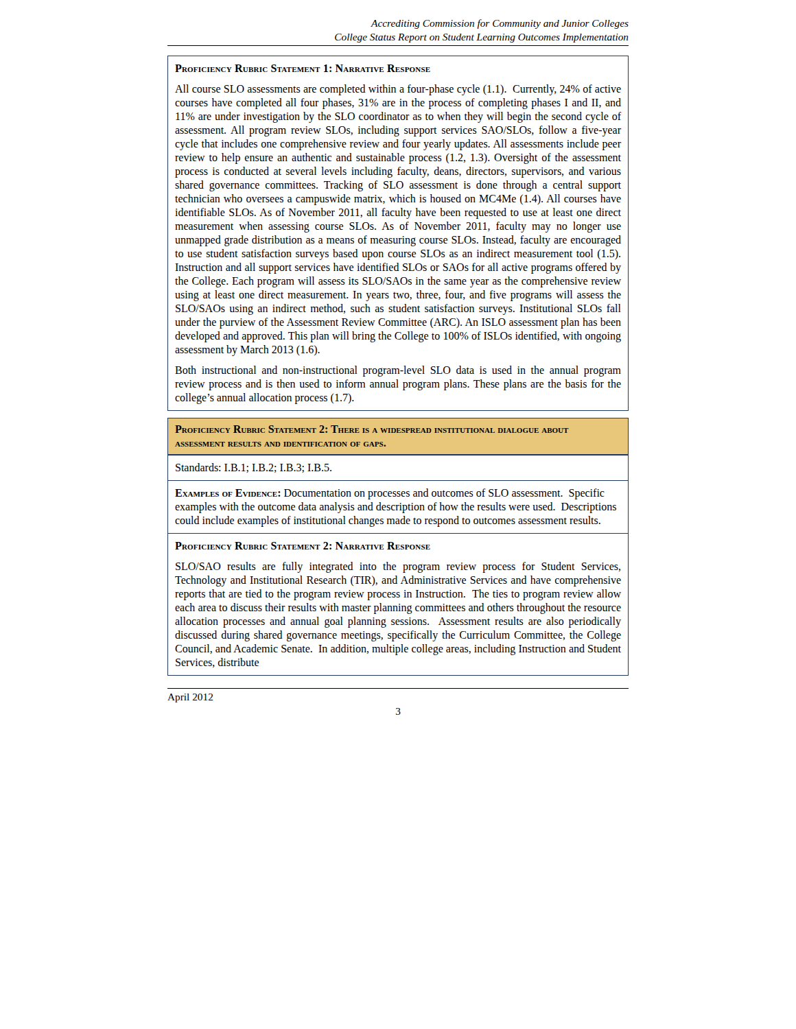Accrediting Commission for Community and Junior Colleges
College Status Report on Student Learning Outcomes Implementation
Proficiency Rubric Statement 1: Narrative Response
All course SLO assessments are completed within a four-phase cycle (1.1). Currently, 24% of active courses have completed all four phases, 31% are in the process of completing phases I and II, and 11% are under investigation by the SLO coordinator as to when they will begin the second cycle of assessment. All program review SLOs, including support services SAO/SLOs, follow a five-year cycle that includes one comprehensive review and four yearly updates. All assessments include peer review to help ensure an authentic and sustainable process (1.2, 1.3). Oversight of the assessment process is conducted at several levels including faculty, deans, directors, supervisors, and various shared governance committees. Tracking of SLO assessment is done through a central support technician who oversees a campuswide matrix, which is housed on MC4Me (1.4). All courses have identifiable SLOs. As of November 2011, all faculty have been requested to use at least one direct measurement when assessing course SLOs. As of November 2011, faculty may no longer use unmapped grade distribution as a means of measuring course SLOs. Instead, faculty are encouraged to use student satisfaction surveys based upon course SLOs as an indirect measurement tool (1.5). Instruction and all support services have identified SLOs or SAOs for all active programs offered by the College. Each program will assess its SLO/SAOs in the same year as the comprehensive review using at least one direct measurement. In years two, three, four, and five programs will assess the SLO/SAOs using an indirect method, such as student satisfaction surveys. Institutional SLOs fall under the purview of the Assessment Review Committee (ARC). An ISLO assessment plan has been developed and approved. This plan will bring the College to 100% of ISLOs identified, with ongoing assessment by March 2013 (1.6).
Both instructional and non-instructional program-level SLO data is used in the annual program review process and is then used to inform annual program plans. These plans are the basis for the college’s annual allocation process (1.7).
Proficiency Rubric Statement 2: There is a widespread institutional dialogue about assessment results and identification of gaps.
Standards: I.B.1; I.B.2; I.B.3; I.B.5.
Examples of Evidence: Documentation on processes and outcomes of SLO assessment. Specific examples with the outcome data analysis and description of how the results were used. Descriptions could include examples of institutional changes made to respond to outcomes assessment results.
Proficiency Rubric Statement 2: Narrative Response
SLO/SAO results are fully integrated into the program review process for Student Services, Technology and Institutional Research (TIR), and Administrative Services and have comprehensive reports that are tied to the program review process in Instruction. The ties to program review allow each area to discuss their results with master planning committees and others throughout the resource allocation processes and annual goal planning sessions. Assessment results are also periodically discussed during shared governance meetings, specifically the Curriculum Committee, the College Council, and Academic Senate. In addition, multiple college areas, including Instruction and Student Services, distribute
April 2012
3